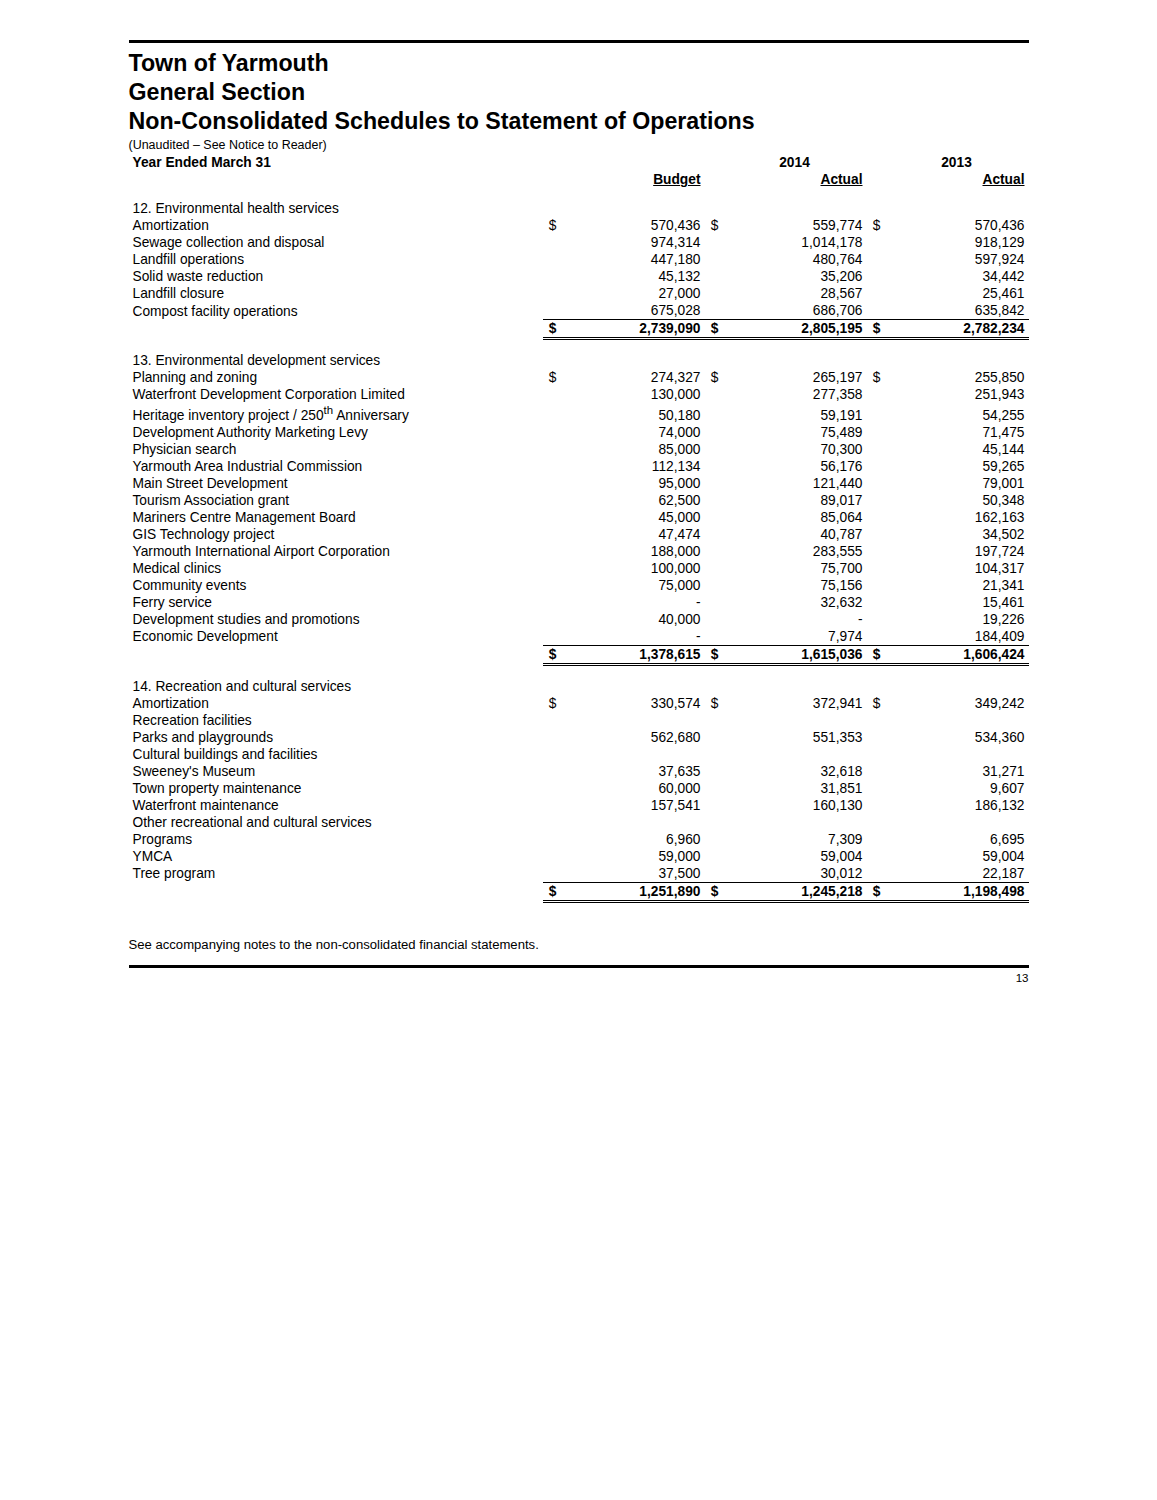Town of Yarmouth
General Section
Non-Consolidated Schedules to Statement of Operations
(Unaudited – See Notice to Reader)
| Year Ended March 31 | | | | 2014 | | 2013 |
| | | Budget | | Actual | | Actual |
| 12. Environmental health services | | | | | | |
| Amortization | $ | 570,436 | $ | 559,774 | $ | 570,436 |
| Sewage collection and disposal | | 974,314 | | 1,014,178 | | 918,129 |
| Landfill operations | | 447,180 | | 480,764 | | 597,924 |
| Solid waste reduction | | 45,132 | | 35,206 | | 34,442 |
| Landfill closure | | 27,000 | | 28,567 | | 25,461 |
| Compost facility operations | | 675,028 | | 686,706 | | 635,842 |
| | $ | 2,739,090 | $ | 2,805,195 | $ | 2,782,234 |
| 13. Environmental development services | | | | | | |
| Planning and zoning | $ | 274,327 | $ | 265,197 | $ | 255,850 |
| Waterfront Development Corporation Limited | | 130,000 | | 277,358 | | 251,943 |
| Heritage inventory project / 250 th Anniversary | | 50,180 | | 59,191 | | 54,255 |
| Development Authority Marketing Levy | | 74,000 | | 75,489 | | 71,475 |
| Physician search | | 85,000 | | 70,300 | | 45,144 |
| Yarmouth Area Industrial Commission | | 112,134 | | 56,176 | | 59,265 |
| Main Street Development | | 95,000 | | 121,440 | | 79,001 |
| Tourism Association grant | | 62,500 | | 89,017 | | 50,348 |
| Mariners Centre Management Board | | 45,000 | | 85,064 | | 162,163 |
| GIS Technology project | | 47,474 | | 40,787 | | 34,502 |
| Yarmouth International Airport Corporation | | 188,000 | | 283,555 | | 197,724 |
| Medical clinics | | 100,000 | | 75,700 | | 104,317 |
| Community events | | 75,000 | | 75,156 | | 21,341 |
| Ferry service | | - | | 32,632 | | 15,461 |
| Development studies and promotions | | 40,000 | | - | | 19,226 |
| Economic Development | | - | | 7,974 | | 184,409 |
| | $ | 1,378,615 | $ | 1,615,036 | $ | 1,606,424 |
| 14. Recreation and cultural services | | | | | | |
| Amortization | $ | 330,574 | $ | 372,941 | $ | 349,242 |
| Recreation facilities | | | | | | |
| Parks and playgrounds | | 562,680 | | 551,353 | | 534,360 |
| Cultural buildings and facilities | | | | | | |
| Sweeney's Museum | | 37,635 | | 32,618 | | 31,271 |
| Town property maintenance | | 60,000 | | 31,851 | | 9,607 |
| Waterfront maintenance | | 157,541 | | 160,130 | | 186,132 |
| Other recreational and cultural services | | | | | | |
| Programs | | 6,960 | | 7,309 | | 6,695 |
| YMCA | | 59,000 | | 59,004 | | 59,004 |
| Tree program | | 37,500 | | 30,012 | | 22,187 |
| | $ | 1,251,890 | $ | 1,245,218 | $ | 1,198,498 |
See accompanying notes to the non-consolidated financial statements.
13